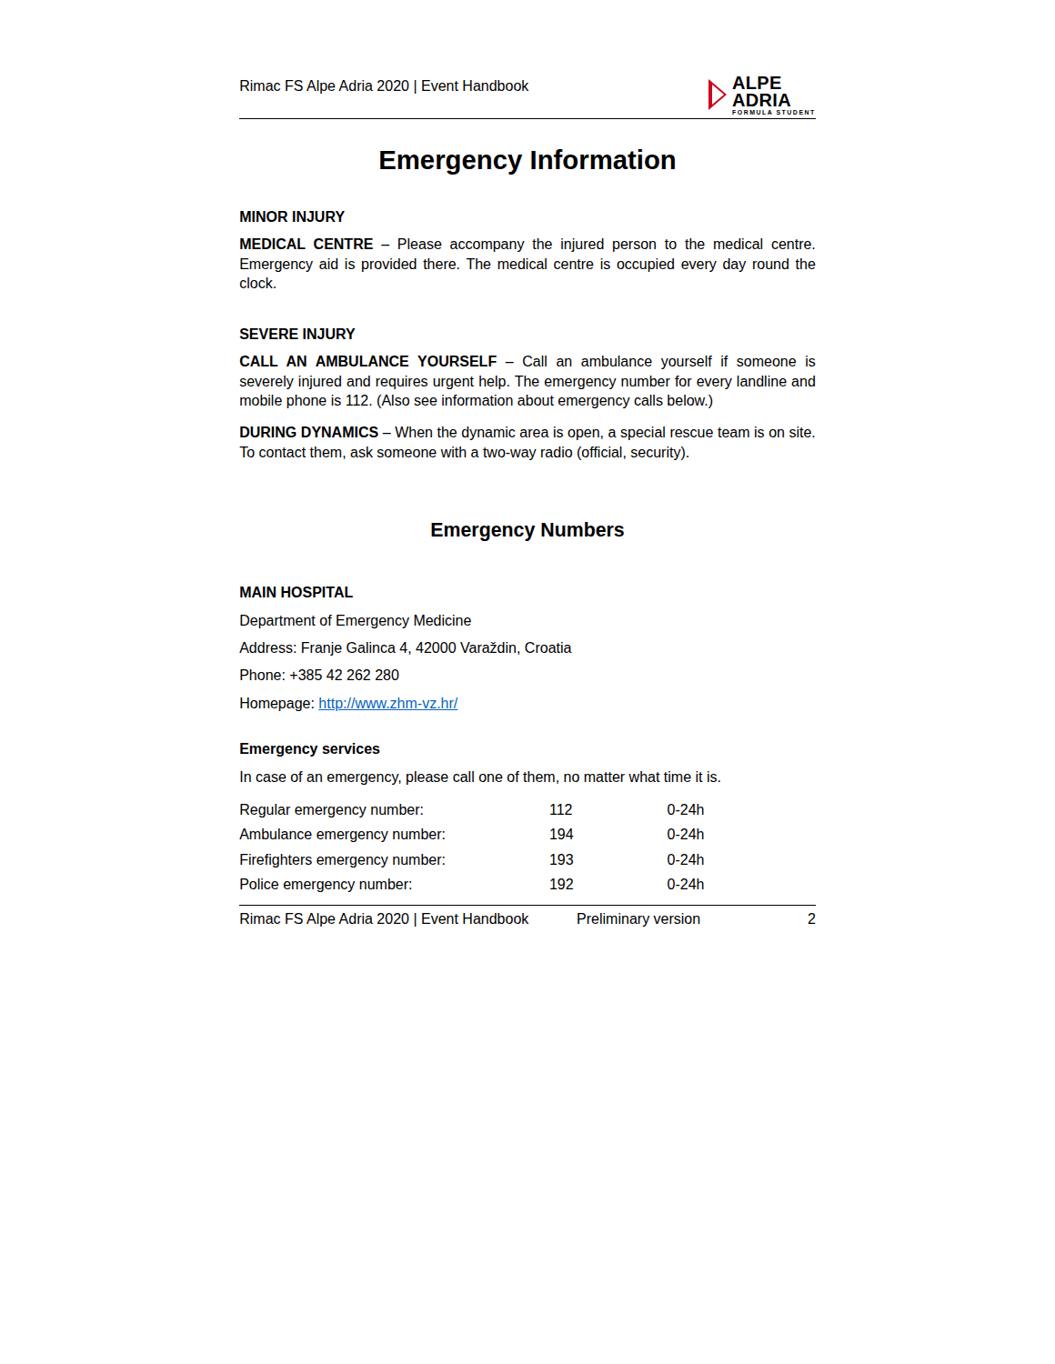Rimac FS Alpe Adria 2020 | Event Handbook
ALPE ADRIA FORMULA STUDENT
Emergency Information
MINOR INJURY
MEDICAL CENTRE – Please accompany the injured person to the medical centre. Emergency aid is provided there. The medical centre is occupied every day round the clock.
SEVERE INJURY
CALL AN AMBULANCE YOURSELF – Call an ambulance yourself if someone is severely injured and requires urgent help. The emergency number for every landline and mobile phone is 112. (Also see information about emergency calls below.)
DURING DYNAMICS – When the dynamic area is open, a special rescue team is on site. To contact them, ask someone with a two-way radio (official, security).
Emergency Numbers
MAIN HOSPITAL
Department of Emergency Medicine
Address: Franje Galinca 4, 42000 Varaždin, Croatia
Phone: +385 42 262 280
Homepage: http://www.zhm-vz.hr/
Emergency services
In case of an emergency, please call one of them, no matter what time it is.
| Regular emergency number: | 112 | 0-24h |
| Ambulance emergency number: | 194 | 0-24h |
| Firefighters emergency number: | 193 | 0-24h |
| Police emergency number: | 192 | 0-24h |
Rimac FS Alpe Adria 2020 | Event Handbook Preliminary version 2